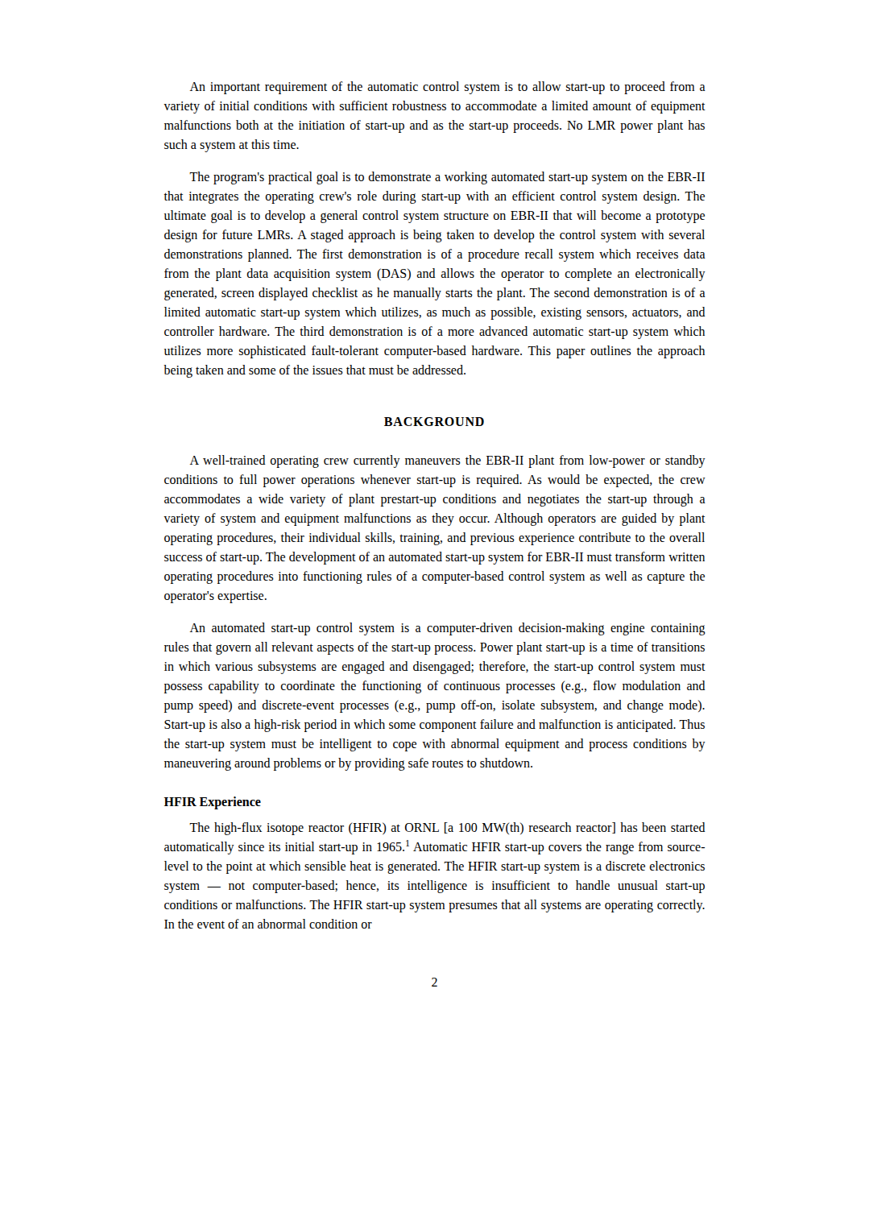An important requirement of the automatic control system is to allow start-up to proceed from a variety of initial conditions with sufficient robustness to accommodate a limited amount of equipment malfunctions both at the initiation of start-up and as the start-up proceeds. No LMR power plant has such a system at this time.
The program's practical goal is to demonstrate a working automated start-up system on the EBR-II that integrates the operating crew's role during start-up with an efficient control system design. The ultimate goal is to develop a general control system structure on EBR-II that will become a prototype design for future LMRs. A staged approach is being taken to develop the control system with several demonstrations planned. The first demonstration is of a procedure recall system which receives data from the plant data acquisition system (DAS) and allows the operator to complete an electronically generated, screen displayed checklist as he manually starts the plant. The second demonstration is of a limited automatic start-up system which utilizes, as much as possible, existing sensors, actuators, and controller hardware. The third demonstration is of a more advanced automatic start-up system which utilizes more sophisticated fault-tolerant computer-based hardware. This paper outlines the approach being taken and some of the issues that must be addressed.
BACKGROUND
A well-trained operating crew currently maneuvers the EBR-II plant from low-power or standby conditions to full power operations whenever start-up is required. As would be expected, the crew accommodates a wide variety of plant prestart-up conditions and negotiates the start-up through a variety of system and equipment malfunctions as they occur. Although operators are guided by plant operating procedures, their individual skills, training, and previous experience contribute to the overall success of start-up. The development of an automated start-up system for EBR-II must transform written operating procedures into functioning rules of a computer-based control system as well as capture the operator's expertise.
An automated start-up control system is a computer-driven decision-making engine containing rules that govern all relevant aspects of the start-up process. Power plant start-up is a time of transitions in which various subsystems are engaged and disengaged; therefore, the start-up control system must possess capability to coordinate the functioning of continuous processes (e.g., flow modulation and pump speed) and discrete-event processes (e.g., pump off-on, isolate subsystem, and change mode). Start-up is also a high-risk period in which some component failure and malfunction is anticipated. Thus the start-up system must be intelligent to cope with abnormal equipment and process conditions by maneuvering around problems or by providing safe routes to shutdown.
HFIR Experience
The high-flux isotope reactor (HFIR) at ORNL [a 100 MW(th) research reactor] has been started automatically since its initial start-up in 1965.1 Automatic HFIR start-up covers the range from source-level to the point at which sensible heat is generated. The HFIR start-up system is a discrete electronics system — not computer-based; hence, its intelligence is insufficient to handle unusual start-up conditions or malfunctions. The HFIR start-up system presumes that all systems are operating correctly. In the event of an abnormal condition or
2